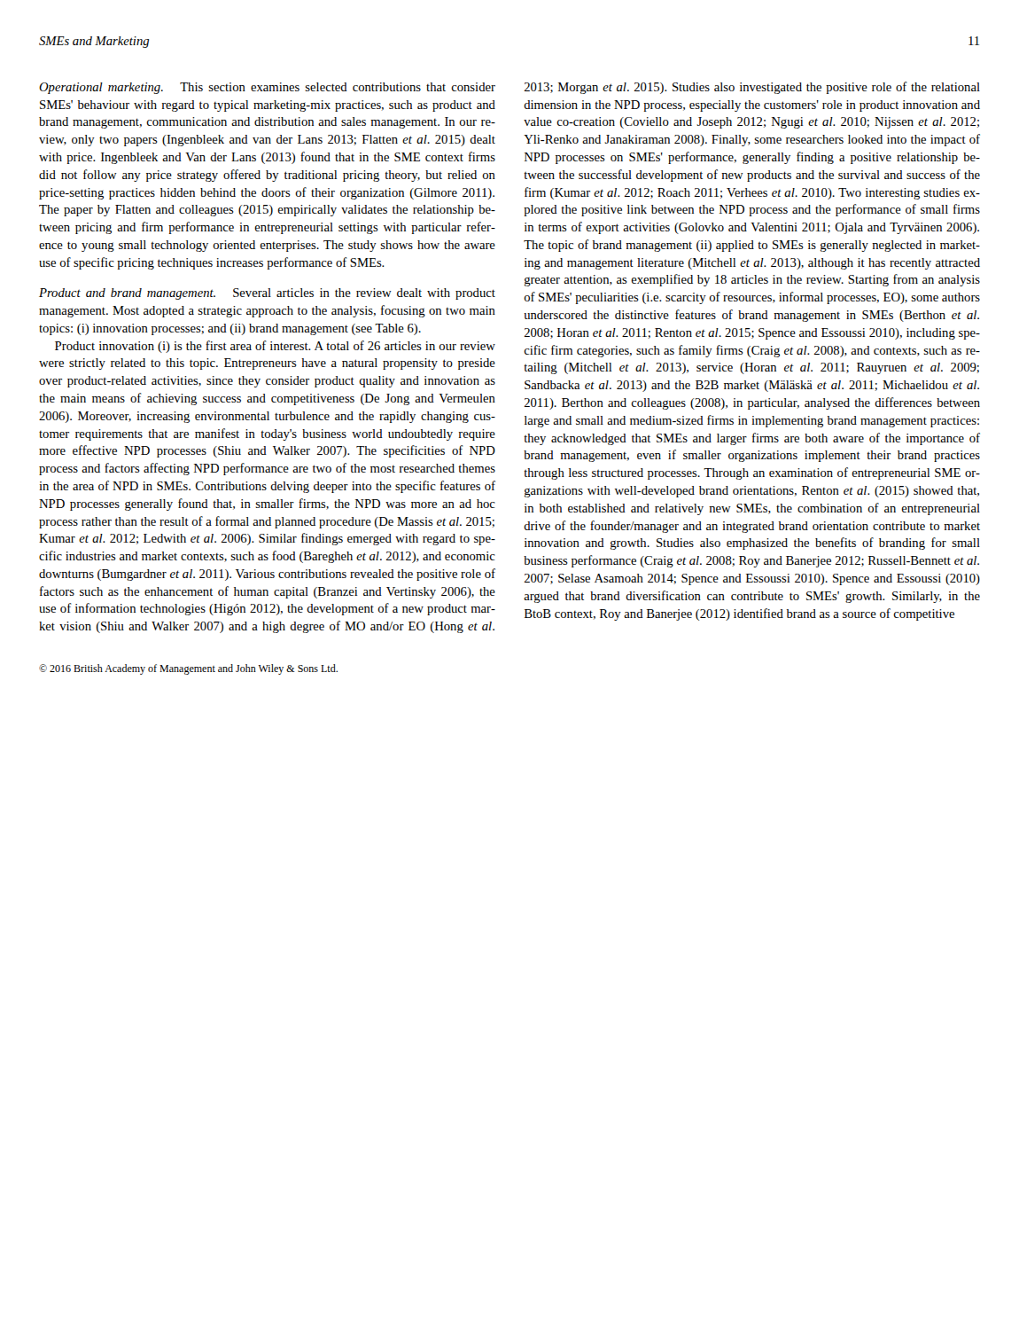SMEs and Marketing 11
Operational marketing. This section examines selected contributions that consider SMEs' behaviour with regard to typical marketing-mix practices, such as product and brand management, communication and distribution and sales management. In our review, only two papers (Ingenbleek and van der Lans 2013; Flatten et al. 2015) dealt with price. Ingenbleek and Van der Lans (2013) found that in the SME context firms did not follow any price strategy offered by traditional pricing theory, but relied on price-setting practices hidden behind the doors of their organization (Gilmore 2011). The paper by Flatten and colleagues (2015) empirically validates the relationship between pricing and firm performance in entrepreneurial settings with particular reference to young small technology oriented enterprises. The study shows how the aware use of specific pricing techniques increases performance of SMEs.
Product and brand management. Several articles in the review dealt with product management. Most adopted a strategic approach to the analysis, focusing on two main topics: (i) innovation processes; and (ii) brand management (see Table 6).
Product innovation (i) is the first area of interest. A total of 26 articles in our review were strictly related to this topic. Entrepreneurs have a natural propensity to preside over product-related activities, since they consider product quality and innovation as the main means of achieving success and competitiveness (De Jong and Vermeulen 2006). Moreover, increasing environmental turbulence and the rapidly changing customer requirements that are manifest in today's business world undoubtedly require more effective NPD processes (Shiu and Walker 2007). The specificities of NPD process and factors affecting NPD performance are two of the most researched themes in the area of NPD in SMEs. Contributions delving deeper into the specific features of NPD processes generally found that, in smaller firms, the NPD was more an ad hoc process rather than the result of a formal and planned procedure (De Massis et al. 2015; Kumar et al. 2012; Ledwith et al. 2006). Similar findings emerged with regard to specific industries and market contexts, such as food (Baregheh et al. 2012), and economic downturns (Bumgardner et al. 2011). Various contributions revealed the positive role of factors such as the enhancement of human capital (Branzei and Vertinsky 2006), the use of information technologies (Higón 2012), the development of a new product market vision (Shiu and Walker 2007) and a high degree of MO and/or EO (Hong et al. 2013; Morgan et al. 2015). Studies also investigated the positive role of the relational dimension in the NPD process, especially the customers' role in product innovation and value co-creation (Coviello and Joseph 2012; Ngugi et al. 2010; Nijssen et al. 2012; Yli-Renko and Janakiraman 2008). Finally, some researchers looked into the impact of NPD processes on SMEs' performance, generally finding a positive relationship between the successful development of new products and the survival and success of the firm (Kumar et al. 2012; Roach 2011; Verhees et al. 2010). Two interesting studies explored the positive link between the NPD process and the performance of small firms in terms of export activities (Golovko and Valentini 2011; Ojala and Tyrväinen 2006). The topic of brand management (ii) applied to SMEs is generally neglected in marketing and management literature (Mitchell et al. 2013), although it has recently attracted greater attention, as exemplified by 18 articles in the review. Starting from an analysis of SMEs' peculiarities (i.e. scarcity of resources, informal processes, EO), some authors underscored the distinctive features of brand management in SMEs (Berthon et al. 2008; Horan et al. 2011; Renton et al. 2015; Spence and Essoussi 2010), including specific firm categories, such as family firms (Craig et al. 2008), and contexts, such as retailing (Mitchell et al. 2013), service (Horan et al. 2011; Rauyruen et al. 2009; Sandbacka et al. 2013) and the B2B market (Mäläskä et al. 2011; Michaelidou et al. 2011). Berthon and colleagues (2008), in particular, analysed the differences between large and small and medium-sized firms in implementing brand management practices: they acknowledged that SMEs and larger firms are both aware of the importance of brand management, even if smaller organizations implement their brand practices through less structured processes. Through an examination of entrepreneurial SME organizations with well-developed brand orientations, Renton et al. (2015) showed that, in both established and relatively new SMEs, the combination of an entrepreneurial drive of the founder/manager and an integrated brand orientation contribute to market innovation and growth. Studies also emphasized the benefits of branding for small business performance (Craig et al. 2008; Roy and Banerjee 2012; Russell-Bennett et al. 2007; Selase Asamoah 2014; Spence and Essoussi 2010). Spence and Essoussi (2010) argued that brand diversification can contribute to SMEs' growth. Similarly, in the BtoB context, Roy and Banerjee (2012) identified brand as a source of competitive
© 2016 British Academy of Management and John Wiley & Sons Ltd.